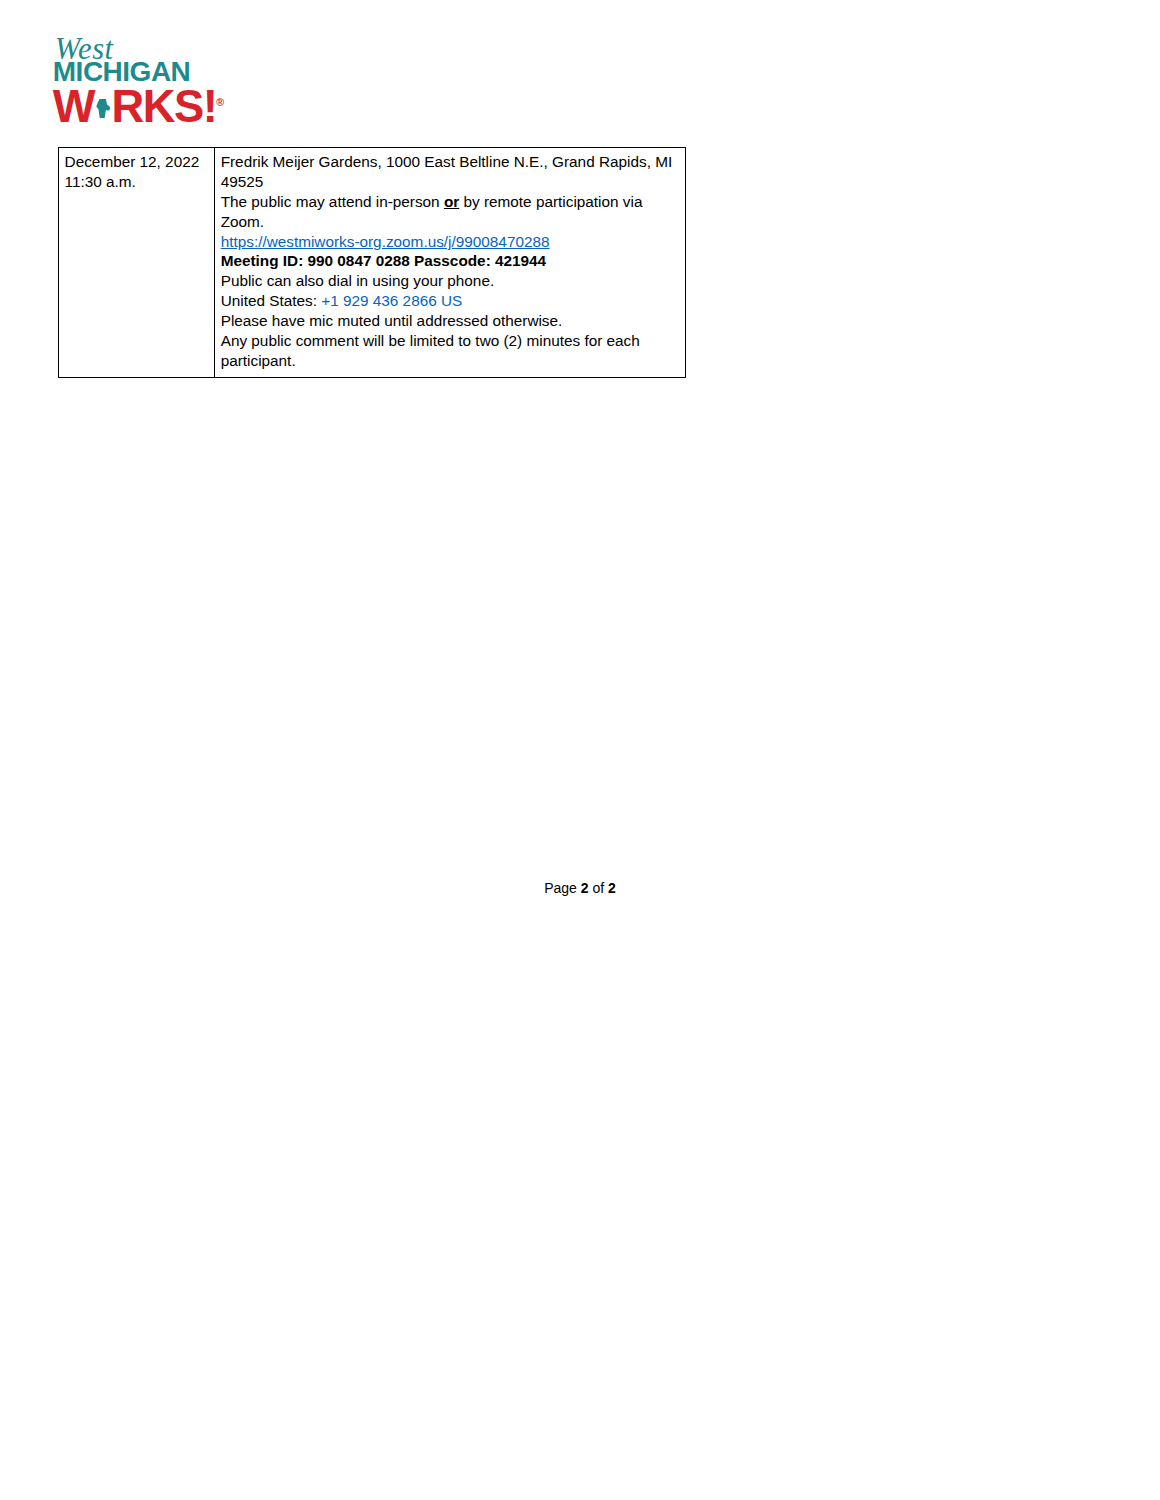West MICHIGAN W RKS!®
| December 12, 2022 11:30 a.m. | Fredrik Meijer Gardens, 1000 East Beltline N.E., Grand Rapids, MI 49525 The public may attend in-person or by remote participation via Zoom. https://westmiworks-org.zoom.us/j/99008470288 Meeting ID: 990 0847 0288 Passcode: 421944 Public can also dial in using your phone. United States: +1 929 436 2866 US Please have mic muted until addressed otherwise. Any public comment will be limited to two (2) minutes for each participant. |
Page 2 of 2